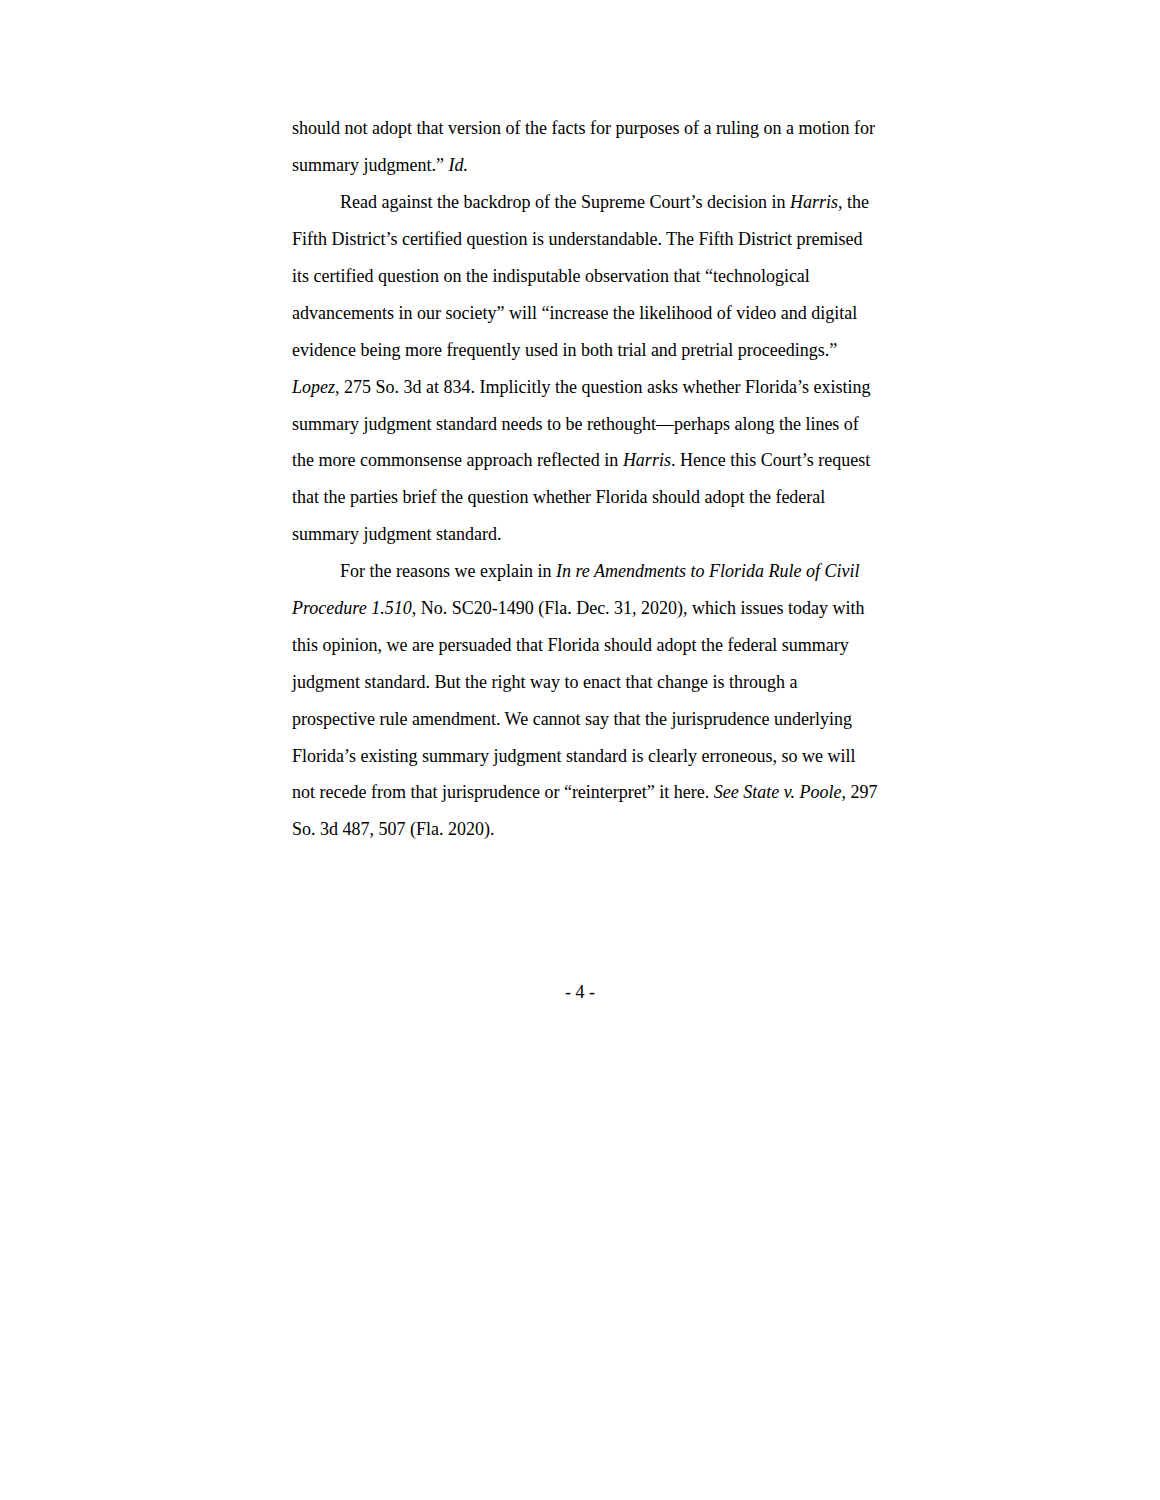should not adopt that version of the facts for purposes of a ruling on a motion for summary judgment.” Id.
Read against the backdrop of the Supreme Court’s decision in Harris, the Fifth District’s certified question is understandable. The Fifth District premised its certified question on the indisputable observation that “technological advancements in our society” will “increase the likelihood of video and digital evidence being more frequently used in both trial and pretrial proceedings.” Lopez, 275 So. 3d at 834. Implicitly the question asks whether Florida’s existing summary judgment standard needs to be rethought—perhaps along the lines of the more commonsense approach reflected in Harris. Hence this Court’s request that the parties brief the question whether Florida should adopt the federal summary judgment standard.
For the reasons we explain in In re Amendments to Florida Rule of Civil Procedure 1.510, No. SC20-1490 (Fla. Dec. 31, 2020), which issues today with this opinion, we are persuaded that Florida should adopt the federal summary judgment standard. But the right way to enact that change is through a prospective rule amendment. We cannot say that the jurisprudence underlying Florida’s existing summary judgment standard is clearly erroneous, so we will not recede from that jurisprudence or “reinterpret” it here. See State v. Poole, 297 So. 3d 487, 507 (Fla. 2020).
- 4 -